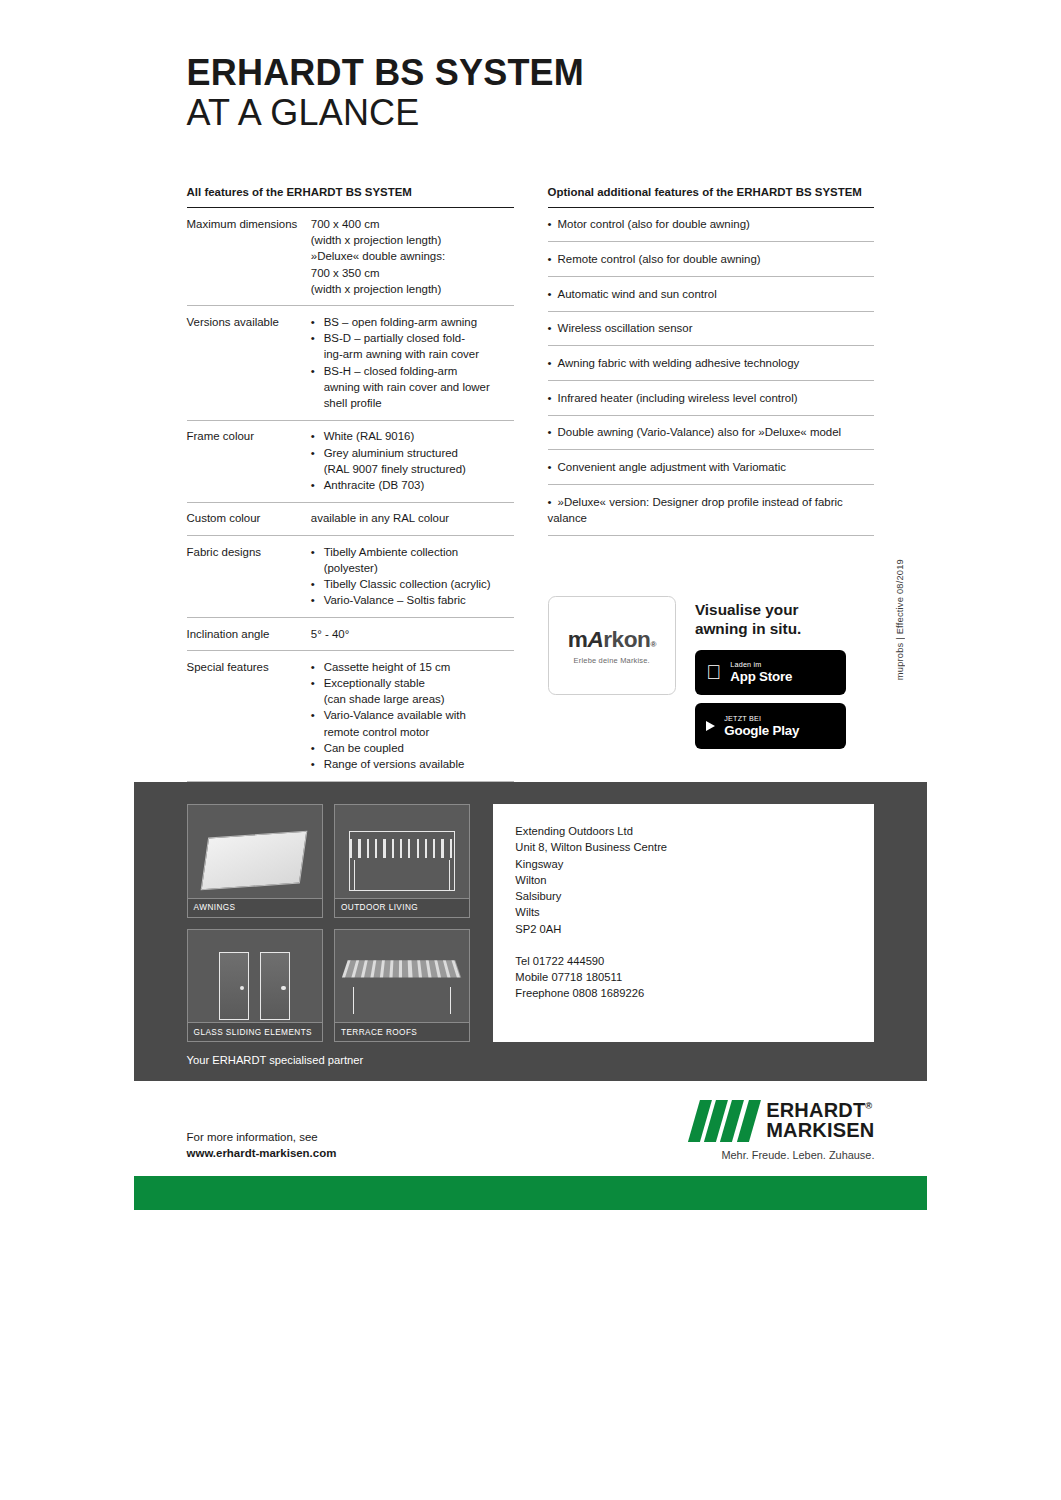ERHARDT BS SYSTEMAT A GLANCE
All features of the ERHARDT BS SYSTEM
| Maximum dimensions | 700 x 400 cm (width x projection length) »Deluxe« double awnings: 700 x 350 cm (width x projection length) |
| Versions available | BS – open folding-arm awning BS-D – partially closed fold- ing-arm awning with rain cover BS-H – closed folding-arm awning with rain cover and lower shell profile |
| Frame colour | White (RAL 9016) Grey aluminium structured (RAL 9007 finely structured) Anthracite (DB 703) |
| Custom colour | available in any RAL colour |
| Fabric designs | Tibelly Ambiente collection (polyester) Tibelly Classic collection (acrylic) Vario-Valance – Soltis fabric |
| Inclination angle | 5° - 40° |
| Special features | Cassette height of 15 cm Exceptionally stable (can shade large areas) Vario-Valance available with remote control motor Can be coupled Range of versions available |
Optional additional features of the ERHARDT BS SYSTEM
| Motor control (also for double awning) |
| Remote control (also for double awning) |
| Automatic wind and sun control |
| Wireless oscillation sensor |
| Awning fabric with welding adhesive technology |
| Infrared heater (including wireless level control) |
| Double awning (Vario-Valance) also for »Deluxe« model |
| Convenient angle adjustment with Variomatic |
| »Deluxe« version: Designer drop profile instead of fabric valance |
mArkon®
Erlebe deine Markise.
Visualise your
awning in situ.

Laden im App Store
JETZT BEI Google Play
muprobs | Effective 08/2019
AWNINGS
OUTDOOR LIVING
GLASS SLIDING ELEMENTS
TERRACE ROOFS
Extending Outdoors Ltd
Unit 8, Wilton Business Centre
Kingsway
Wilton
Salsibury
Wilts
SP2 0AH
Tel 01722 444590
Mobile 07718 180511
Freephone 0808 1689226
Your ERHARDT specialised partner
For more information, see
www.erhardt-markisen.com
ERHARDT®
MARKISEN
Mehr. Freude. Leben. Zuhause.